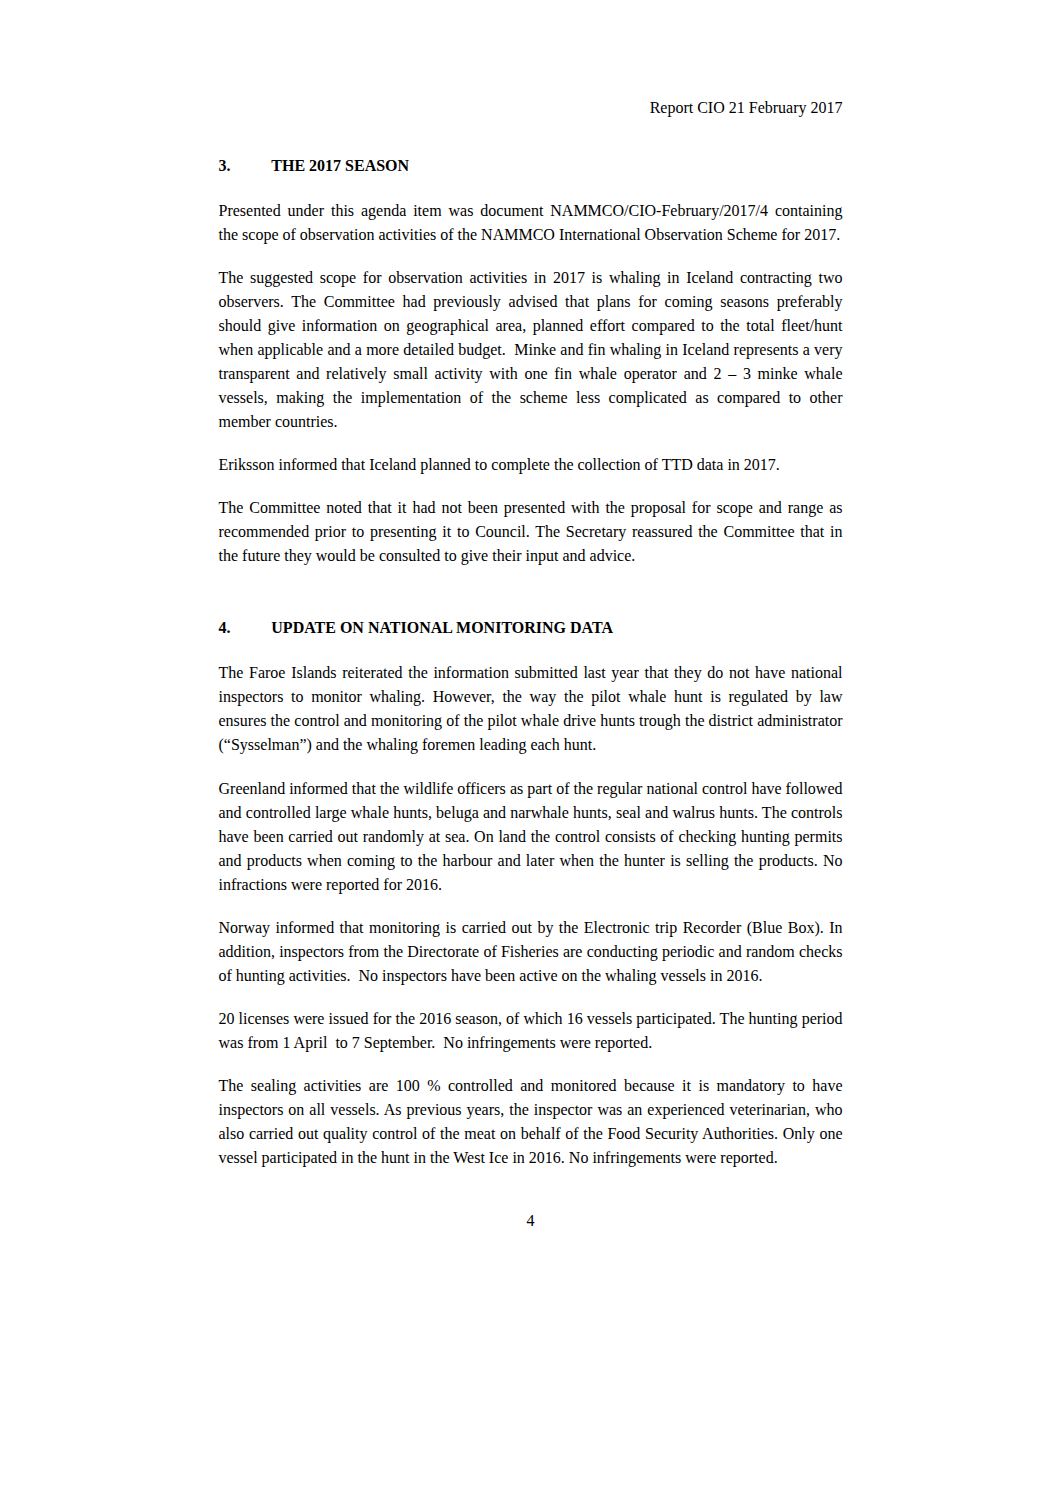Report CIO 21 February 2017
3. THE 2017 SEASON
Presented under this agenda item was document NAMMCO/CIO-February/2017/4 containing the scope of observation activities of the NAMMCO International Observation Scheme for 2017.
The suggested scope for observation activities in 2017 is whaling in Iceland contracting two observers. The Committee had previously advised that plans for coming seasons preferably should give information on geographical area, planned effort compared to the total fleet/hunt when applicable and a more detailed budget. Minke and fin whaling in Iceland represents a very transparent and relatively small activity with one fin whale operator and 2 – 3 minke whale vessels, making the implementation of the scheme less complicated as compared to other member countries.
Eriksson informed that Iceland planned to complete the collection of TTD data in 2017.
The Committee noted that it had not been presented with the proposal for scope and range as recommended prior to presenting it to Council. The Secretary reassured the Committee that in the future they would be consulted to give their input and advice.
4. UPDATE ON NATIONAL MONITORING DATA
The Faroe Islands reiterated the information submitted last year that they do not have national inspectors to monitor whaling. However, the way the pilot whale hunt is regulated by law ensures the control and monitoring of the pilot whale drive hunts trough the district administrator (“Sysselman”) and the whaling foremen leading each hunt.
Greenland informed that the wildlife officers as part of the regular national control have followed and controlled large whale hunts, beluga and narwhale hunts, seal and walrus hunts. The controls have been carried out randomly at sea. On land the control consists of checking hunting permits and products when coming to the harbour and later when the hunter is selling the products. No infractions were reported for 2016.
Norway informed that monitoring is carried out by the Electronic trip Recorder (Blue Box). In addition, inspectors from the Directorate of Fisheries are conducting periodic and random checks of hunting activities. No inspectors have been active on the whaling vessels in 2016.
20 licenses were issued for the 2016 season, of which 16 vessels participated. The hunting period was from 1 April to 7 September. No infringements were reported.
The sealing activities are 100 % controlled and monitored because it is mandatory to have inspectors on all vessels. As previous years, the inspector was an experienced veterinarian, who also carried out quality control of the meat on behalf of the Food Security Authorities. Only one vessel participated in the hunt in the West Ice in 2016. No infringements were reported.
4